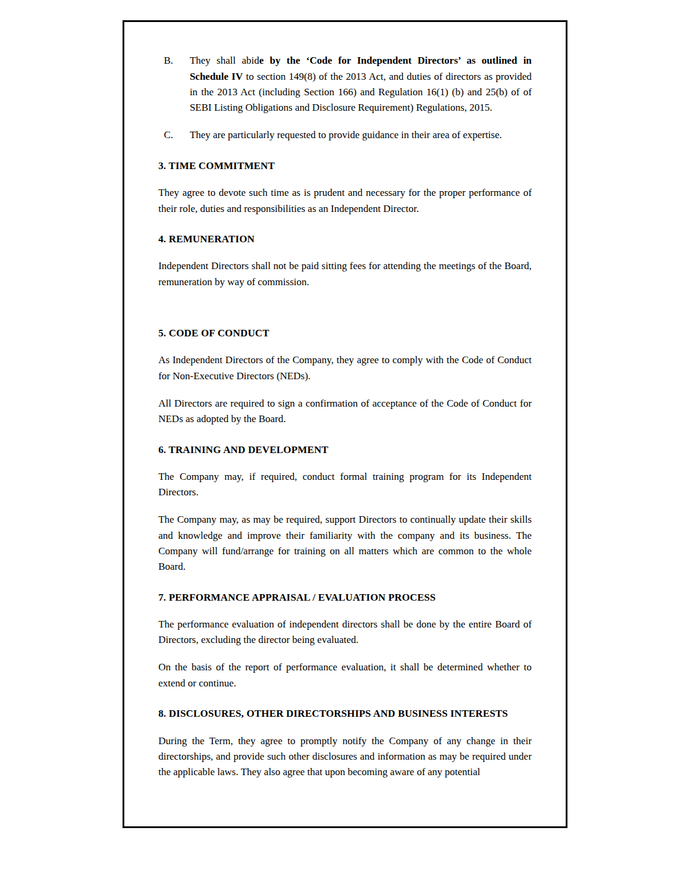B. They shall abide by the ‘Code for Independent Directors’ as outlined in Schedule IV to section 149(8) of the 2013 Act, and duties of directors as provided in the 2013 Act (including Section 166) and Regulation 16(1) (b) and 25(b) of of SEBI Listing Obligations and Disclosure Requirement) Regulations, 2015.
C. They are particularly requested to provide guidance in their area of expertise.
3. TIME COMMITMENT
They agree to devote such time as is prudent and necessary for the proper performance of their role, duties and responsibilities as an Independent Director.
4. REMUNERATION
Independent Directors shall not be paid sitting fees for attending the meetings of the Board, remuneration by way of commission.
5. CODE OF CONDUCT
As Independent Directors of the Company, they agree to comply with the Code of Conduct for Non-Executive Directors (NEDs).
All Directors are required to sign a confirmation of acceptance of the Code of Conduct for NEDs as adopted by the Board.
6. TRAINING AND DEVELOPMENT
The Company may, if required, conduct formal training program for its Independent Directors.
The Company may, as may be required, support Directors to continually update their skills and knowledge and improve their familiarity with the company and its business. The Company will fund/arrange for training on all matters which are common to the whole Board.
7. PERFORMANCE APPRAISAL / EVALUATION PROCESS
The performance evaluation of independent directors shall be done by the entire Board of Directors, excluding the director being evaluated.
On the basis of the report of performance evaluation, it shall be determined whether to extend or continue.
8. DISCLOSURES, OTHER DIRECTORSHIPS AND BUSINESS INTERESTS
During the Term, they agree to promptly notify the Company of any change in their directorships, and provide such other disclosures and information as may be required under the applicable laws. They also agree that upon becoming aware of any potential